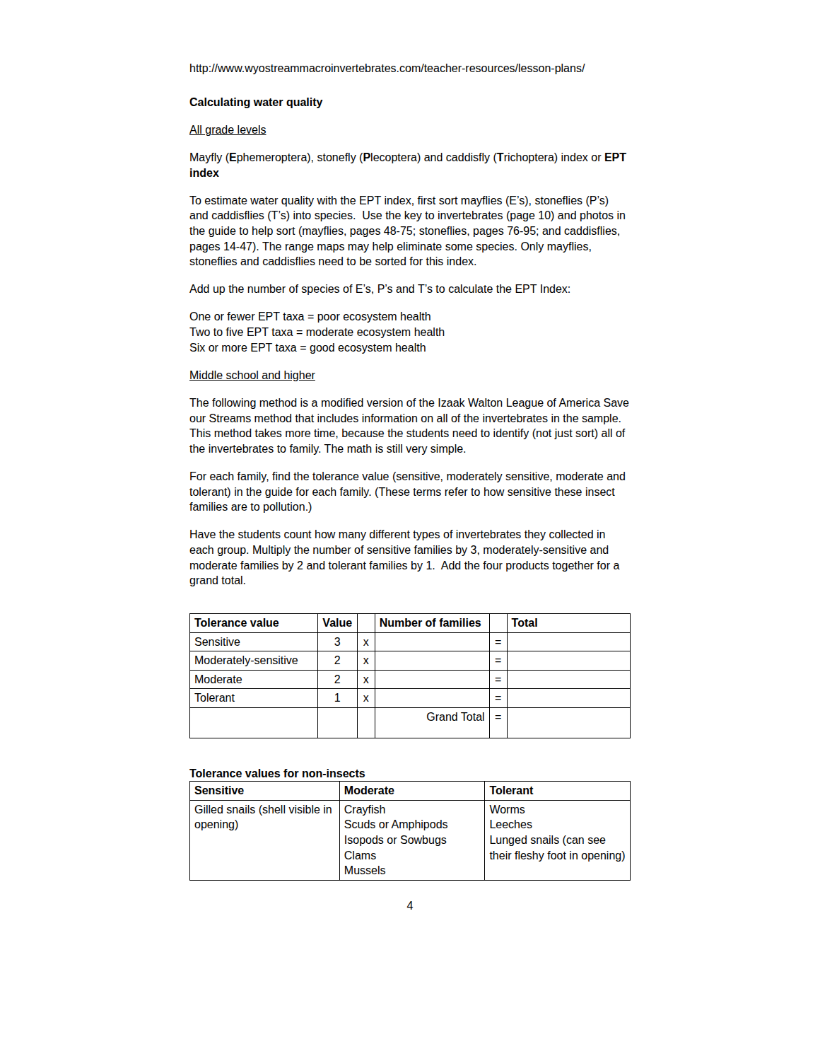http://www.wyostreammacroinvertebrates.com/teacher-resources/lesson-plans/
Calculating water quality
All grade levels
Mayfly (Ephemeroptera), stonefly (Plecoptera) and caddisfly (Trichoptera) index or EPT index
To estimate water quality with the EPT index, first sort mayflies (E’s), stoneflies (P’s) and caddisflies (T’s) into species. Use the key to invertebrates (page 10) and photos in the guide to help sort (mayflies, pages 48-75; stoneflies, pages 76-95; and caddisflies, pages 14-47). The range maps may help eliminate some species. Only mayflies, stoneflies and caddisflies need to be sorted for this index.
Add up the number of species of E’s, P’s and T’s to calculate the EPT Index:
One or fewer EPT taxa = poor ecosystem health
Two to five EPT taxa = moderate ecosystem health
Six or more EPT taxa = good ecosystem health
Middle school and higher
The following method is a modified version of the Izaak Walton League of America Save our Streams method that includes information on all of the invertebrates in the sample. This method takes more time, because the students need to identify (not just sort) all of the invertebrates to family. The math is still very simple.
For each family, find the tolerance value (sensitive, moderately sensitive, moderate and tolerant) in the guide for each family. (These terms refer to how sensitive these insect families are to pollution.)
Have the students count how many different types of invertebrates they collected in each group. Multiply the number of sensitive families by 3, moderately-sensitive and moderate families by 2 and tolerant families by 1. Add the four products together for a grand total.
| Tolerance value | Value | | Number of families | | Total |
| --- | --- | --- | --- | --- | --- |
| Sensitive | 3 | x | | = | |
| Moderately-sensitive | 2 | x | | = | |
| Moderate | 2 | x | | = | |
| Tolerant | 1 | x | | = | |
| | | | Grand Total | = | |
Tolerance values for non-insects
| Sensitive | Moderate | Tolerant |
| --- | --- | --- |
| Gilled snails (shell visible in opening) | Crayfish Scuds or Amphipods Isopods or Sowbugs Clams Mussels | Worms Leeches Lunged snails (can see their fleshy foot in opening) |
4